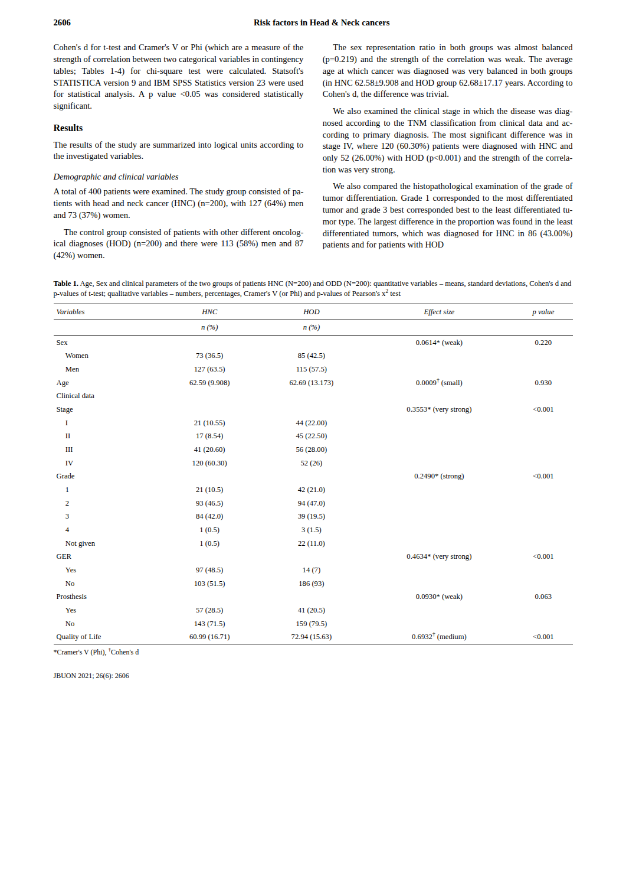2606 Risk factors in Head & Neck cancers
Cohen's d for t-test and Cramer's V or Phi (which are a measure of the strength of correlation between two categorical variables in contingency tables; Tables 1-4) for chi-square test were calculated. Statsoft's STATISTICA version 9 and IBM SPSS Statistics version 23 were used for statistical analysis. A p value <0.05 was considered statistically significant.
Results
The results of the study are summarized into logical units according to the investigated variables.
Demographic and clinical variables
A total of 400 patients were examined. The study group consisted of patients with head and neck cancer (HNC) (n=200), with 127 (64%) men and 73 (37%) women.
The control group consisted of patients with other different oncological diagnoses (HOD) (n=200) and there were 113 (58%) men and 87 (42%) women.
The sex representation ratio in both groups was almost balanced (p=0.219) and the strength of the correlation was weak. The average age at which cancer was diagnosed was very balanced in both groups (in HNC 62.58±9.908 and HOD group 62.68±17.17 years. According to Cohen's d, the difference was trivial.
We also examined the clinical stage in which the disease was diagnosed according to the TNM classification from clinical data and according to primary diagnosis. The most significant difference was in stage IV, where 120 (60.30%) patients were diagnosed with HNC and only 52 (26.00%) with HOD (p<0.001) and the strength of the correlation was very strong.
We also compared the histopathological examination of the grade of tumor differentiation. Grade 1 corresponded to the most differentiated tumor and grade 3 best corresponded best to the least differentiated tumor type. The largest difference in the proportion was found in the least differentiated tumors, which was diagnosed for HNC in 86 (43.00%) patients and for patients with HOD
Table 1. Age, Sex and clinical parameters of the two groups of patients HNC (N=200) and ODD (N=200): quantitative variables – means, standard deviations, Cohen's d and p-values of t-test; qualitative variables – numbers, percentages, Cramer's V (or Phi) and p-values of Pearson's x2 test
| Variables | HNC | HOD | Effect size | p value |
| --- | --- | --- | --- | --- |
| | n (%) | n (%) | | |
| Sex | | | 0.0614* (weak) | 0.220 |
| Women | 73 (36.5) | 85 (42.5) | | |
| Men | 127 (63.5) | 115 (57.5) | | |
| Age | 62.59 (9.908) | 62.69 (13.173) | 0.0009 † (small) | 0.930 |
| Clinical data | | | | |
| Stage | | | 0.3553* (very strong) | <0.001 |
| I | 21 (10.55) | 44 (22.00) | | |
| II | 17 (8.54) | 45 (22.50) | | |
| III | 41 (20.60) | 56 (28.00) | | |
| IV | 120 (60.30) | 52 (26) | | |
| Grade | | | 0.2490* (strong) | <0.001 |
| 1 | 21 (10.5) | 42 (21.0) | | |
| 2 | 93 (46.5) | 94 (47.0) | | |
| 3 | 84 (42.0) | 39 (19.5) | | |
| 4 | 1 (0.5) | 3 (1.5) | | |
| Not given | 1 (0.5) | 22 (11.0) | | |
| GER | | | 0.4634* (very strong) | <0.001 |
| Yes | 97 (48.5) | 14 (7) | | |
| No | 103 (51.5) | 186 (93) | | |
| Prosthesis | | | 0.0930* (weak) | 0.063 |
| Yes | 57 (28.5) | 41 (20.5) | | |
| No | 143 (71.5) | 159 (79.5) | | |
| Quality of Life | 60.99 (16.71) | 72.94 (15.63) | 0.6932 † (medium) | <0.001 |
*Cramer's V (Phi), †Cohen's d
JBUON 2021; 26(6): 2606